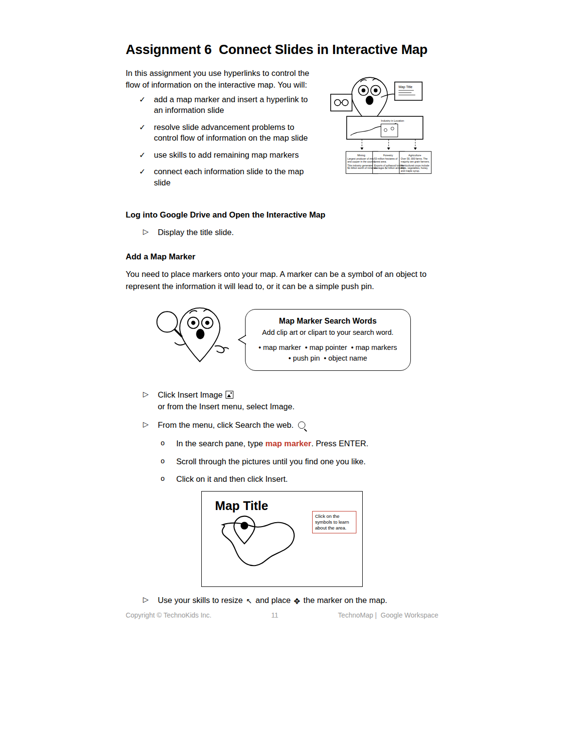Assignment 6 Connect Slides in Interactive Map
In this assignment you use hyperlinks to control the flow of information on the interactive map. You will:
add a map marker and insert a hyperlink to an information slide
resolve slide advancement problems to control flow of information on the map slide
use skills to add remaining map markers
connect each information slide to the map slide
Map Title Industry in Location Mining Largest producer of zinc and copper in the country. This industry generates $1 billion worth of minerals. Forestry 53 million hectares of forest area. Exports of softwood lumber averages $2 billion annually. Agriculture Over 30, 000 farms. The majority are grain farmers. Horticultural crops include fruits, vegetables, honey, and maple syrup.
Log into Google Drive and Open the Interactive Map
Display the title slide.
Add a Map Marker
You need to place markers onto your map. A marker can be a symbol of an object to represent the information it will lead to, or it can be a simple push pin.
Map Marker Search Words
Add clip art or clipart to your search word.
• map marker • map pointer • map markers
• push pin • object name
Click Insert Image or from the Insert menu, select Image.
From the menu, click Search the web.
In the search pane, type map marker. Press ENTER.
Scroll through the pictures until you find one you like.
Click on it and then click Insert.
Map Title
Click on the symbols to learn about the area.
Use your skills to resize and place the marker on the map.
Copyright © TechnoKids Inc.
11
TechnoMap | Google Workspace